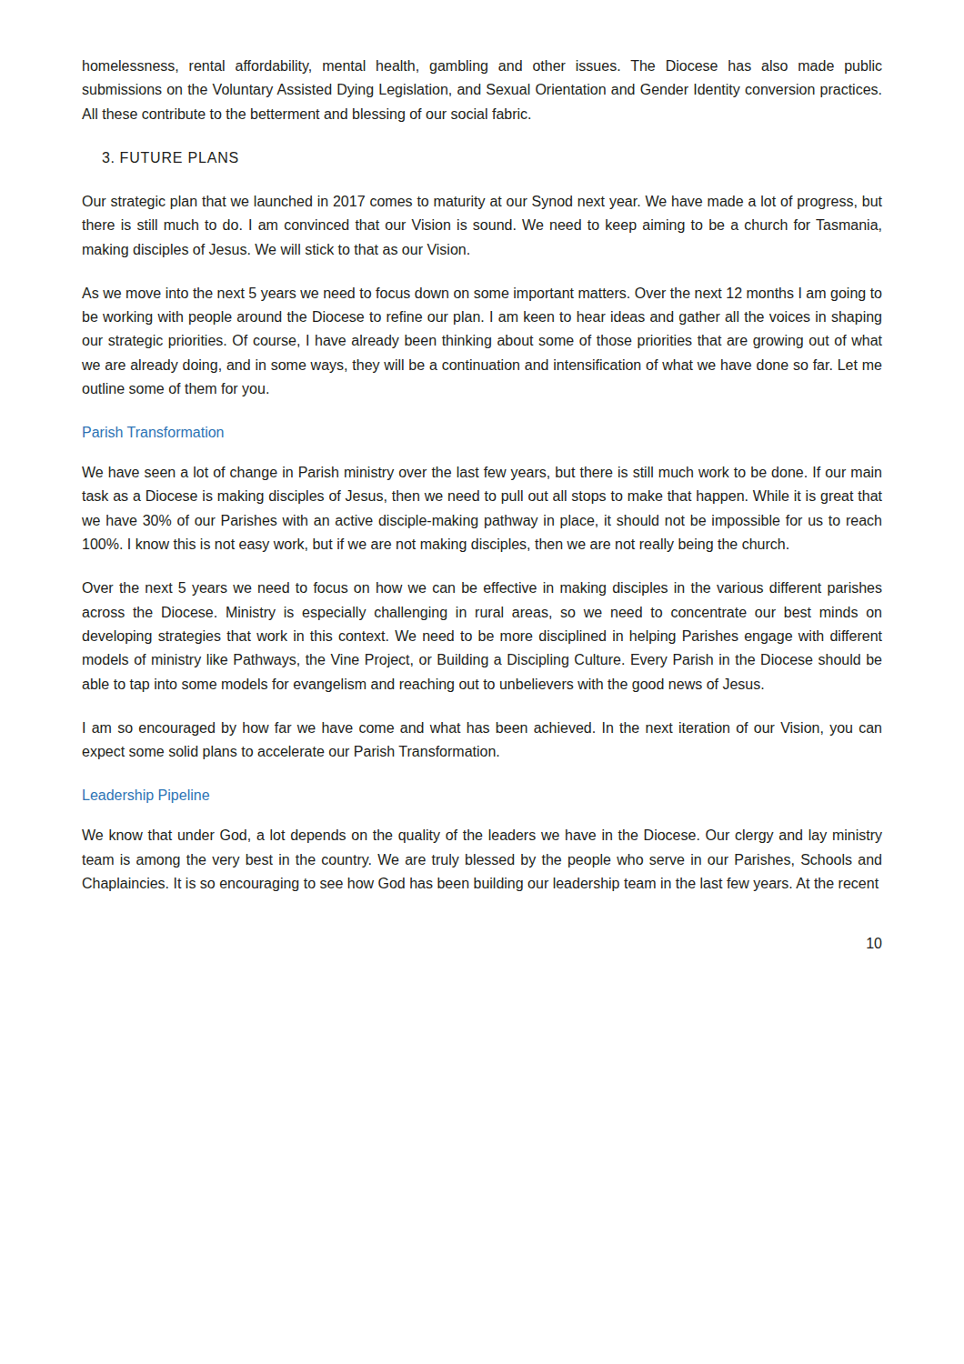homelessness, rental affordability, mental health, gambling and other issues. The Diocese has also made public submissions on the Voluntary Assisted Dying Legislation, and Sexual Orientation and Gender Identity conversion practices. All these contribute to the betterment and blessing of our social fabric.
FUTURE PLANS
Our strategic plan that we launched in 2017 comes to maturity at our Synod next year. We have made a lot of progress, but there is still much to do. I am convinced that our Vision is sound. We need to keep aiming to be a church for Tasmania, making disciples of Jesus. We will stick to that as our Vision.
As we move into the next 5 years we need to focus down on some important matters. Over the next 12 months I am going to be working with people around the Diocese to refine our plan. I am keen to hear ideas and gather all the voices in shaping our strategic priorities. Of course, I have already been thinking about some of those priorities that are growing out of what we are already doing, and in some ways, they will be a continuation and intensification of what we have done so far. Let me outline some of them for you.
Parish Transformation
We have seen a lot of change in Parish ministry over the last few years, but there is still much work to be done. If our main task as a Diocese is making disciples of Jesus, then we need to pull out all stops to make that happen. While it is great that we have 30% of our Parishes with an active disciple-making pathway in place, it should not be impossible for us to reach 100%. I know this is not easy work, but if we are not making disciples, then we are not really being the church.
Over the next 5 years we need to focus on how we can be effective in making disciples in the various different parishes across the Diocese. Ministry is especially challenging in rural areas, so we need to concentrate our best minds on developing strategies that work in this context. We need to be more disciplined in helping Parishes engage with different models of ministry like Pathways, the Vine Project, or Building a Discipling Culture. Every Parish in the Diocese should be able to tap into some models for evangelism and reaching out to unbelievers with the good news of Jesus.
I am so encouraged by how far we have come and what has been achieved. In the next iteration of our Vision, you can expect some solid plans to accelerate our Parish Transformation.
Leadership Pipeline
We know that under God, a lot depends on the quality of the leaders we have in the Diocese. Our clergy and lay ministry team is among the very best in the country. We are truly blessed by the people who serve in our Parishes, Schools and Chaplaincies. It is so encouraging to see how God has been building our leadership team in the last few years. At the recent
10